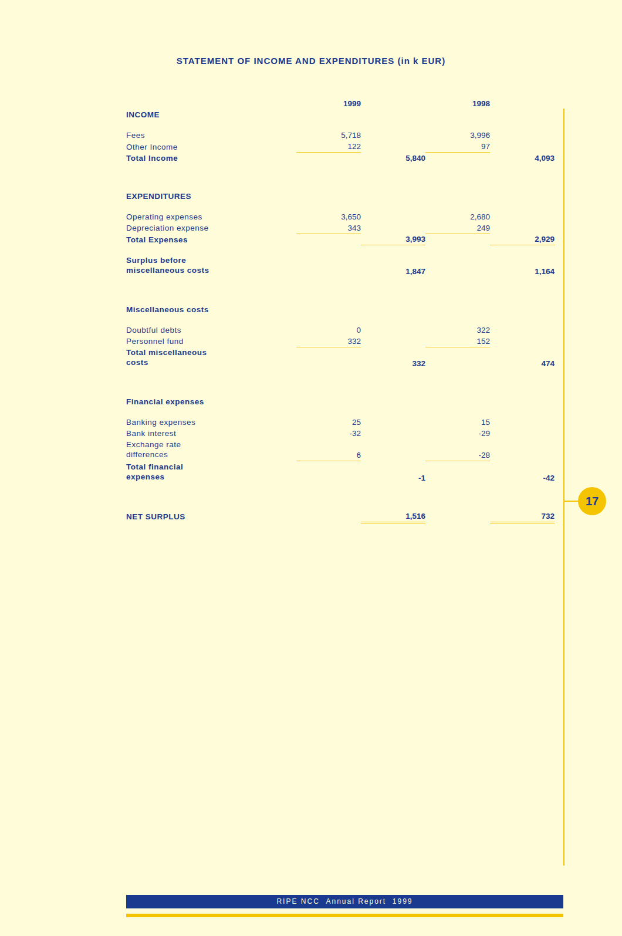STATEMENT OF INCOME AND EXPENDITURES (in k EUR)
| | 1999 | | 1998 | |
| INCOME | | | | |
| Fees | 5,718 | | 3,996 | |
| Other Income | 122 | | 97 | |
| Total Income | | 5,840 | | 4,093 |
| EXPENDITURES | | | | |
| Operating expenses | 3,650 | | 2,680 | |
| Depreciation expense | 343 | | 249 | |
| Total Expenses | | 3,993 | | 2,929 |
| Surplus before miscellaneous costs | | 1,847 | | 1,164 |
| Miscellaneous costs | | | | |
| Doubtful debts | 0 | | 322 | |
| Personnel fund | 332 | | 152 | |
| Total miscellaneous costs | | 332 | | 474 |
| Financial expenses | | | | |
| Banking expenses | 25 | | 15 | |
| Bank interest | -32 | | -29 | |
| Exchange rate differences | 6 | | -28 | |
| Total financial expenses | | -1 | | -42 |
| NET SURPLUS | | 1,516 | | 732 |
17
RIPE NCC Annual Report 1999